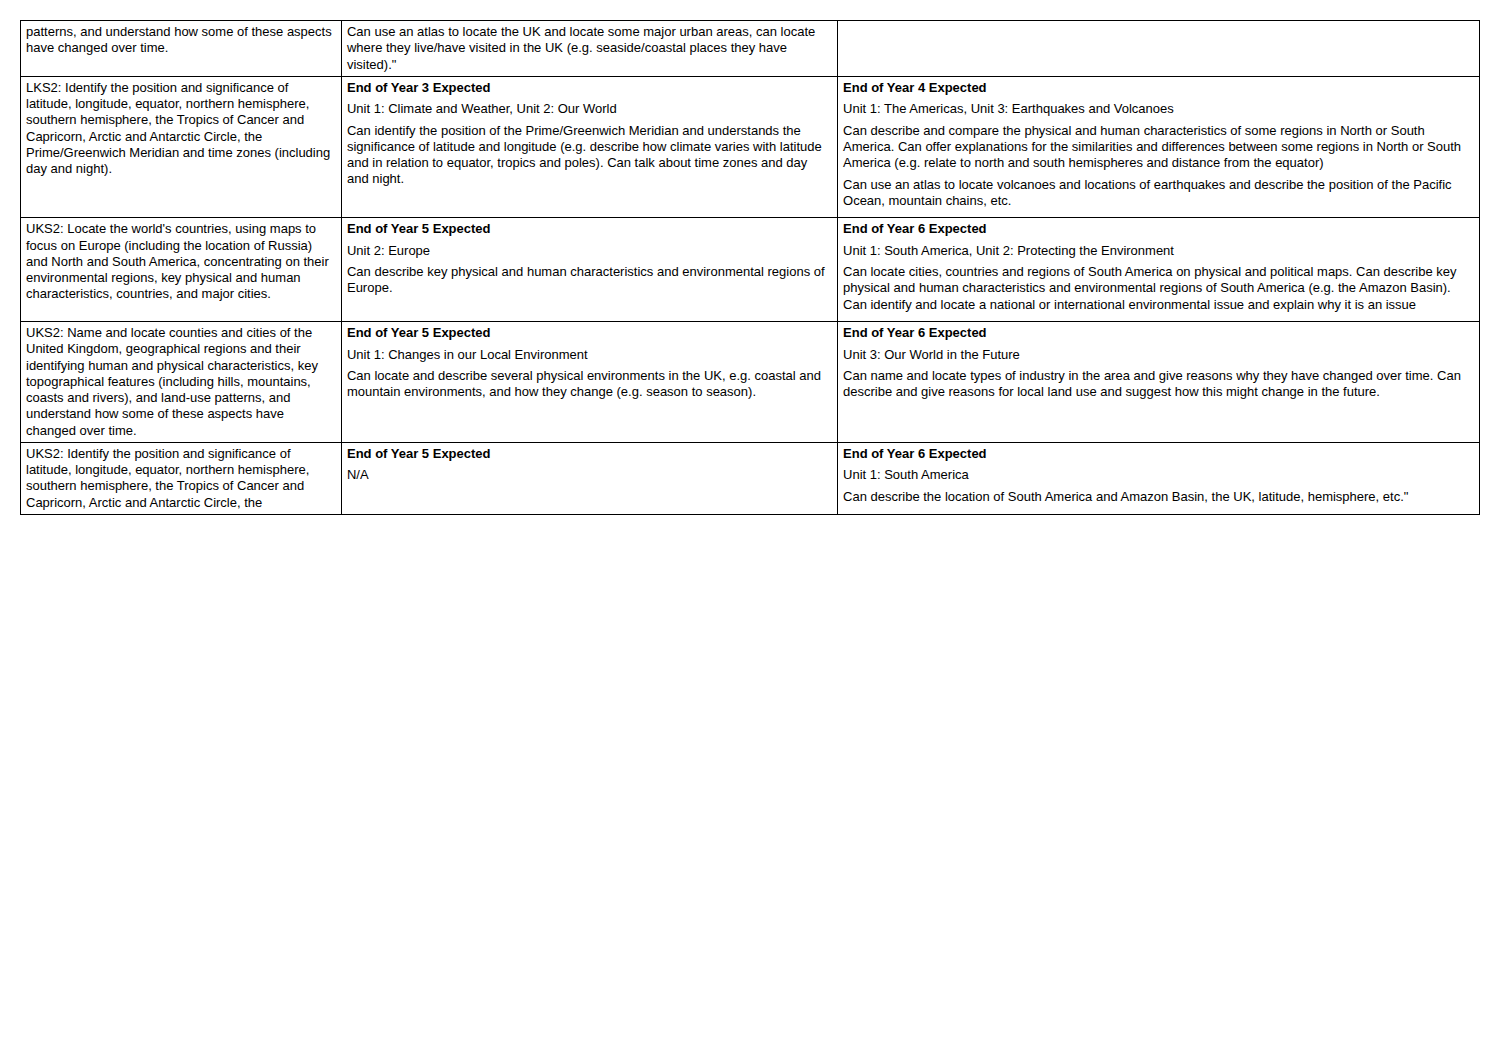| patterns, and understand how some of these aspects have changed over time. | Can use an atlas to locate the UK and locate some major urban areas, can locate where they live/have visited in the UK (e.g. seaside/coastal places they have visited)." | |
| LKS2: Identify the position and significance of latitude, longitude, equator, northern hemisphere, southern hemisphere, the Tropics of Cancer and Capricorn, Arctic and Antarctic Circle, the Prime/Greenwich Meridian and time zones (including day and night). | End of Year 3 Expected Unit 1: Climate and Weather, Unit 2: Our World Can identify the position of the Prime/Greenwich Meridian and understands the significance of latitude and longitude (e.g. describe how climate varies with latitude and in relation to equator, tropics and poles). Can talk about time zones and day and night. | End of Year 4 Expected Unit 1: The Americas, Unit 3: Earthquakes and Volcanoes Can describe and compare the physical and human characteristics of some regions in North or South America. Can offer explanations for the similarities and differences between some regions in North or South America (e.g. relate to north and south hemispheres and distance from the equator) Can use an atlas to locate volcanoes and locations of earthquakes and describe the position of the Pacific Ocean, mountain chains, etc. |
| UKS2: Locate the world's countries, using maps to focus on Europe (including the location of Russia) and North and South America, concentrating on their environmental regions, key physical and human characteristics, countries, and major cities. | End of Year 5 Expected Unit 2: Europe Can describe key physical and human characteristics and environmental regions of Europe. | End of Year 6 Expected Unit 1: South America, Unit 2: Protecting the Environment Can locate cities, countries and regions of South America on physical and political maps. Can describe key physical and human characteristics and environmental regions of South America (e.g. the Amazon Basin). Can identify and locate a national or international environmental issue and explain why it is an issue |
| UKS2: Name and locate counties and cities of the United Kingdom, geographical regions and their identifying human and physical characteristics, key topographical features (including hills, mountains, coasts and rivers), and land-use patterns, and understand how some of these aspects have changed over time. | End of Year 5 Expected Unit 1: Changes in our Local Environment Can locate and describe several physical environments in the UK, e.g. coastal and mountain environments, and how they change (e.g. season to season). | End of Year 6 Expected Unit 3: Our World in the Future Can name and locate types of industry in the area and give reasons why they have changed over time. Can describe and give reasons for local land use and suggest how this might change in the future. |
| UKS2: Identify the position and significance of latitude, longitude, equator, northern hemisphere, southern hemisphere, the Tropics of Cancer and Capricorn, Arctic and Antarctic Circle, the | End of Year 5 Expected N/A | End of Year 6 Expected Unit 1: South America Can describe the location of South America and Amazon Basin, the UK, latitude, hemisphere, etc." |